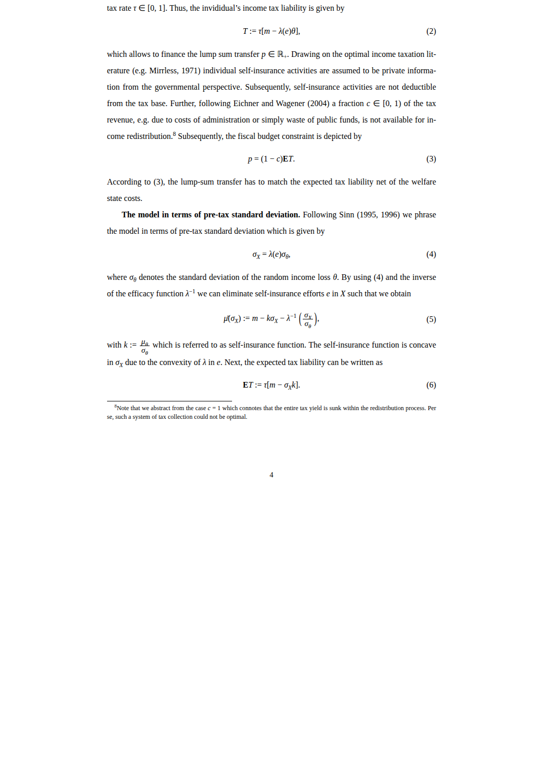tax rate τ ∈ [0, 1]. Thus, the invididual’s income tax liability is given by
T := τ[m − λ(e)θ], (2)
which allows to finance the lump sum transfer p ∈ ℝ+. Drawing on the optimal income taxation literature (e.g. Mirrless, 1971) individual self-insurance activities are assumed to be private information from the governmental perspective. Subsequently, self-insurance activities are not deductible from the tax base. Further, following Eichner and Wagener (2004) a fraction c ∈ [0, 1) of the tax revenue, e.g. due to costs of administration or simply waste of public funds, is not available for income redistribution.8 Subsequently, the fiscal budget constraint is depicted by
p = (1 − c)ET. (3)
According to (3), the lump-sum transfer has to match the expected tax liability net of the welfare state costs.
The model in terms of pre-tax standard deviation. Following Sinn (1995, 1996) we phrase the model in terms of pre-tax standard deviation which is given by
σX = λ(e)σθ, (4)
where σθ denotes the standard deviation of the random income loss θ. By using (4) and the inverse of the efficacy function λ−1 we can eliminate self-insurance efforts e in X such that we obtain
μ̄(σX) := m − kσX − λ−1 (σX σθ), (5)
with k := μθ σθ which is referred to as self-insurance function. The self-insurance function is concave in σX due to the convexity of λ in e. Next, the expected tax liability can be written as
ET := τ[m − σXk]. (6)
8Note that we abstract from the case c = 1 which connotes that the entire tax yield is sunk within the redistribution process. Per se, such a system of tax collection could not be optimal.
4